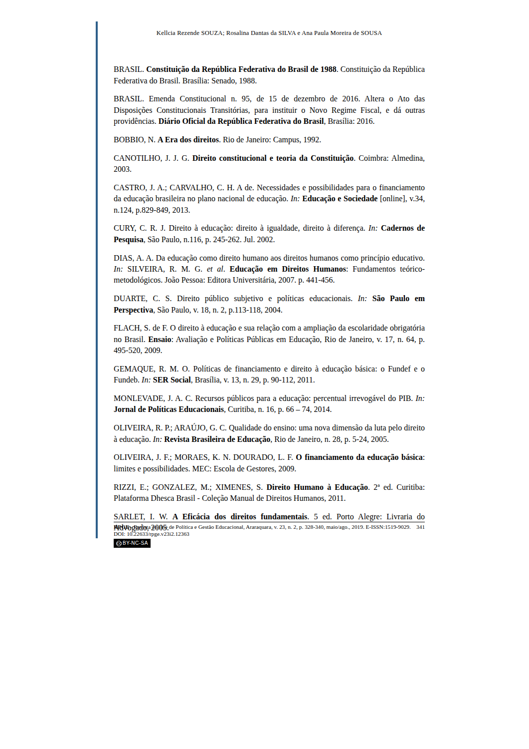Kellcia Rezende SOUZA; Rosalina Dantas da SILVA e Ana Paula Moreira de SOUSA
BRASIL. Constituição da República Federativa do Brasil de 1988. Constituição da República Federativa do Brasil. Brasília: Senado, 1988.
BRASIL. Emenda Constitucional n. 95, de 15 de dezembro de 2016. Altera o Ato das Disposições Constitucionais Transitórias, para instituir o Novo Regime Fiscal, e dá outras providências. Diário Oficial da República Federativa do Brasil, Brasília: 2016.
BOBBIO, N. A Era dos direitos. Rio de Janeiro: Campus, 1992.
CANOTILHO, J. J. G. Direito constitucional e teoria da Constituição. Coimbra: Almedina, 2003.
CASTRO, J. A.; CARVALHO, C. H. A de. Necessidades e possibilidades para o financiamento da educação brasileira no plano nacional de educação. In: Educação e Sociedade [online], v.34, n.124, p.829-849, 2013.
CURY, C. R. J. Direito à educação: direito à igualdade, direito à diferença. In: Cadernos de Pesquisa, São Paulo, n.116, p. 245-262. Jul. 2002.
DIAS, A. A. Da educação como direito humano aos direitos humanos como princípio educativo. In: SILVEIRA, R. M. G. et al. Educação em Direitos Humanos: Fundamentos teórico-metodológicos. João Pessoa: Editora Universitária, 2007. p. 441-456.
DUARTE, C. S. Direito público subjetivo e políticas educacionais. In: São Paulo em Perspectiva, São Paulo, v. 18, n. 2, p.113-118, 2004.
FLACH, S. de F. O direito à educação e sua relação com a ampliação da escolaridade obrigatória no Brasil. Ensaio: Avaliação e Políticas Públicas em Educação, Rio de Janeiro, v. 17, n. 64, p. 495-520, 2009.
GEMAQUE, R. M. O. Políticas de financiamento e direito à educação básica: o Fundef e o Fundeb. In: SER Social, Brasília, v. 13, n. 29, p. 90-112, 2011.
MONLEVADE, J. A. C. Recursos públicos para a educação: percentual irrevogável do PIB. In: Jornal de Políticas Educacionais, Curitiba, n. 16, p. 66 – 74, 2014.
OLIVEIRA, R. P.; ARAÚJO, G. C. Qualidade do ensino: uma nova dimensão da luta pelo direito à educação. In: Revista Brasileira de Educação, Rio de Janeiro, n. 28, p. 5-24, 2005.
OLIVEIRA, J. F.; MORAES, K. N. DOURADO, L. F. O financiamento da educação básica: limites e possibilidades. MEC: Escola de Gestores, 2009.
RIZZI, E.; GONZALEZ, M.; XIMENES, S. Direito Humano à Educação. 2ª ed. Curitiba: Plataforma Dhesca Brasil - Coleção Manual de Direitos Humanos, 2011.
SARLET, I. W. A Eficácia dos direitos fundamentais. 5 ed. Porto Alegre: Livraria do Advogado, 2005.
RPGE– Revista on line de Política e Gestão Educacional, Araraquara, v. 23, n. 2, p. 328-340, maio/ago., 2019. E-ISSN:1519-9029.
DOI: 10.22633/rpge.v23i2.12363
341
cc BY-NC-SA